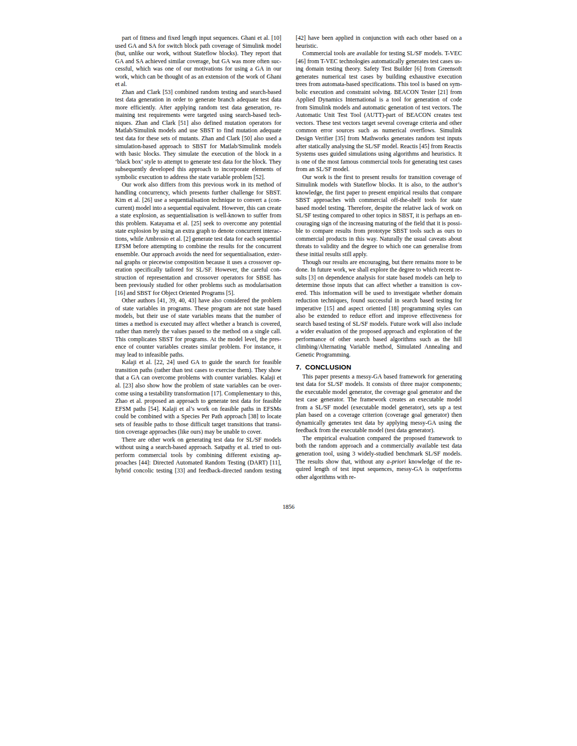part of fitness and fixed length input sequences. Ghani et al. [10] used GA and SA for switch block path coverage of Simulink model (but, unlike our work, without Stateflow blocks). They report that GA and SA achieved similar coverage, but GA was more often successful, which was one of our motivations for using a GA in our work, which can be thought of as an extension of the work of Ghani et al.
Zhan and Clark [53] combined random testing and search-based test data generation in order to generate branch adequate test data more efficiently. After applying random test data generation, remaining test requirements were targeted using search-based techniques. Zhan and Clark [51] also defined mutation operators for Matlab/Simulink models and use SBST to find mutation adequate test data for these sets of mutants. Zhan and Clark [50] also used a simulation-based approach to SBST for Matlab/Simulink models with basic blocks. They simulate the execution of the block in a ‘black box’ style to attempt to generate test data for the block. They subsequently developed this approach to incorporate elements of symbolic execution to address the state variable problem [52].
Our work also differs from this previous work in its method of handling concurrency, which presents further challenge for SBST. Kim et al. [26] use a sequentialisation technique to convert a (concurrent) model into a sequential equivalent. However, this can create a state explosion, as sequentialisation is well-known to suffer from this problem. Katayama et al. [25] seek to overcome any potential state explosion by using an extra graph to denote concurrent interactions, while Ambrosio et al. [2] generate test data for each sequential EFSM before attempting to combine the results for the concurrent ensemble. Our approach avoids the need for sequentialisation, external graphs or piecewise composition because it uses a crossover operation specifically tailored for SL/SF. However, the careful construction of representation and crossover operators for SBSE has been previously studied for other problems such as modularisation [16] and SBST for Object Oriented Programs [5].
Other authors [41, 39, 40, 43] have also considered the problem of state variables in programs. These program are not state based models, but their use of state variables means that the number of times a method is executed may affect whether a branch is covered, rather than merely the values passed to the method on a single call. This complicates SBST for programs. At the model level, the presence of counter variables creates similar problem. For instance, it may lead to infeasible paths.
Kalaji et al. [22, 24] used GA to guide the search for feasible transition paths (rather than test cases to exercise them). They show that a GA can overcome problems with counter variables. Kalaji et al. [23] also show how the problem of state variables can be overcome using a testability transformation [17]. Complementary to this, Zhao et al. proposed an approach to generate test data for feasible EFSM paths [54]. Kalaji et al’s work on feasible paths in EFSMs could be combined with a Species Per Path approach [38] to locate sets of feasible paths to those difficult target transitions that transition coverage approaches (like ours) may be unable to cover.
There are other work on generating test data for SL/SF models without using a search-based approach. Satpathy et al. tried to outperform commercial tools by combining different existing approaches [44]: Directed Automated Random Testing (DART) [11], hybrid concolic testing [33] and feedback-directed random testing [42] have been applied in conjunction with each other based on a heuristic.
Commercial tools are available for testing SL/SF models. T-VEC [46] from T-VEC technologies automatically generates test cases using domain testing theory. Safety Test Builder [6] from Greensoft generates numerical test cases by building exhaustive execution trees from automata-based specifications. This tool is based on symbolic execution and constraint solving. BEACON Tester [21] from Applied Dynamics International is a tool for generation of code from Simulink models and automatic generation of test vectors. The Automatic Unit Test Tool (AUTT)-part of BEACON creates test vectors. These test vectors target several coverage criteria and other common error sources such as numerical overflows. Simulink Design Verifier [35] from Mathworks generates random test inputs after statically analysing the SL/SF model. Reactis [45] from Reactis Systems uses guided simulations using algorithms and heuristics. It is one of the most famous commercial tools for generating test cases from an SL/SF model.
Our work is the first to present results for transition coverage of Simulink models with Stateflow blocks. It is also, to the author’s knowledge, the first paper to present empirical results that compare SBST approaches with commercial off-the-shelf tools for state based model testing. Therefore, despite the relative lack of work on SL/SF testing compared to other topics in SBST, it is perhaps an encouraging sign of the increasing maturing of the field that it is possible to compare results from prototype SBST tools such as ours to commercial products in this way. Naturally the usual caveats about threats to validity and the degree to which one can generalise from these initial results still apply.
Though our results are encouraging, but there remains more to be done. In future work, we shall explore the degree to which recent results [3] on dependence analysis for state based models can help to determine those inputs that can affect whether a transition is covered. This information will be used to investigate whether domain reduction techniques, found successful in search based testing for imperative [15] and aspect oriented [18] programming styles can also be extended to reduce effort and improve effectiveness for search based testing of SL/SF models. Future work will also include a wider evaluation of the proposed approach and exploration of the performance of other search based algorithms such as the hill climbing/Alternating Variable method, Simulated Annealing and Genetic Programming.
7. CONCLUSION
This paper presents a messy-GA based framework for generating test data for SL/SF models. It consists of three major components; the executable model generator, the coverage goal generator and the test case generator. The framework creates an executable model from a SL/SF model (executable model generator), sets up a test plan based on a coverage criterion (coverage goal generator) then dynamically generates test data by applying messy-GA using the feedback from the executable model (test data generator).
The empirical evaluation compared the proposed framework to both the random approach and a commercially available test data generation tool, using 3 widely-studied benchmark SL/SF models. The results show that, without any a-priori knowledge of the required length of test input sequences, messy-GA is outperforms other algorithms with re-
1856